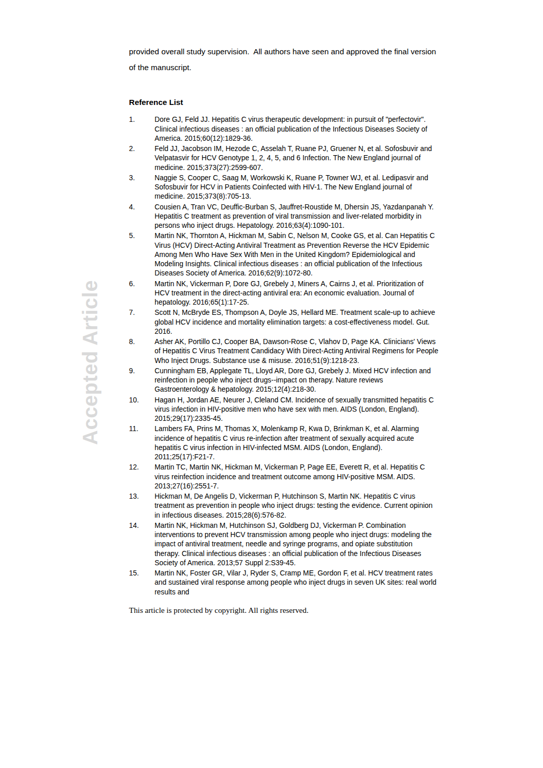Accepted Article
provided overall study supervision. All authors have seen and approved the final version of the manuscript.
Reference List
1. Dore GJ, Feld JJ. Hepatitis C virus therapeutic development: in pursuit of "perfectovir". Clinical infectious diseases : an official publication of the Infectious Diseases Society of America. 2015;60(12):1829-36.
2. Feld JJ, Jacobson IM, Hezode C, Asselah T, Ruane PJ, Gruener N, et al. Sofosbuvir and Velpatasvir for HCV Genotype 1, 2, 4, 5, and 6 Infection. The New England journal of medicine. 2015;373(27):2599-607.
3. Naggie S, Cooper C, Saag M, Workowski K, Ruane P, Towner WJ, et al. Ledipasvir and Sofosbuvir for HCV in Patients Coinfected with HIV-1. The New England journal of medicine. 2015;373(8):705-13.
4. Cousien A, Tran VC, Deuffic-Burban S, Jauffret-Roustide M, Dhersin JS, Yazdanpanah Y. Hepatitis C treatment as prevention of viral transmission and liver-related morbidity in persons who inject drugs. Hepatology. 2016;63(4):1090-101.
5. Martin NK, Thornton A, Hickman M, Sabin C, Nelson M, Cooke GS, et al. Can Hepatitis C Virus (HCV) Direct-Acting Antiviral Treatment as Prevention Reverse the HCV Epidemic Among Men Who Have Sex With Men in the United Kingdom? Epidemiological and Modeling Insights. Clinical infectious diseases : an official publication of the Infectious Diseases Society of America. 2016;62(9):1072-80.
6. Martin NK, Vickerman P, Dore GJ, Grebely J, Miners A, Cairns J, et al. Prioritization of HCV treatment in the direct-acting antiviral era: An economic evaluation. Journal of hepatology. 2016;65(1):17-25.
7. Scott N, McBryde ES, Thompson A, Doyle JS, Hellard ME. Treatment scale-up to achieve global HCV incidence and mortality elimination targets: a cost-effectiveness model. Gut. 2016.
8. Asher AK, Portillo CJ, Cooper BA, Dawson-Rose C, Vlahov D, Page KA. Clinicians' Views of Hepatitis C Virus Treatment Candidacy With Direct-Acting Antiviral Regimens for People Who Inject Drugs. Substance use & misuse. 2016;51(9):1218-23.
9. Cunningham EB, Applegate TL, Lloyd AR, Dore GJ, Grebely J. Mixed HCV infection and reinfection in people who inject drugs--impact on therapy. Nature reviews Gastroenterology & hepatology. 2015;12(4):218-30.
10. Hagan H, Jordan AE, Neurer J, Cleland CM. Incidence of sexually transmitted hepatitis C virus infection in HIV-positive men who have sex with men. AIDS (London, England). 2015;29(17):2335-45.
11. Lambers FA, Prins M, Thomas X, Molenkamp R, Kwa D, Brinkman K, et al. Alarming incidence of hepatitis C virus re-infection after treatment of sexually acquired acute hepatitis C virus infection in HIV-infected MSM. AIDS (London, England). 2011;25(17):F21-7.
12. Martin TC, Martin NK, Hickman M, Vickerman P, Page EE, Everett R, et al. Hepatitis C virus reinfection incidence and treatment outcome among HIV-positive MSM. AIDS. 2013;27(16):2551-7.
13. Hickman M, De Angelis D, Vickerman P, Hutchinson S, Martin NK. Hepatitis C virus treatment as prevention in people who inject drugs: testing the evidence. Current opinion in infectious diseases. 2015;28(6):576-82.
14. Martin NK, Hickman M, Hutchinson SJ, Goldberg DJ, Vickerman P. Combination interventions to prevent HCV transmission among people who inject drugs: modeling the impact of antiviral treatment, needle and syringe programs, and opiate substitution therapy. Clinical infectious diseases : an official publication of the Infectious Diseases Society of America. 2013;57 Suppl 2:S39-45.
15. Martin NK, Foster GR, Vilar J, Ryder S, Cramp ME, Gordon F, et al. HCV treatment rates and sustained viral response among people who inject drugs in seven UK sites: real world results and
This article is protected by copyright. All rights reserved.